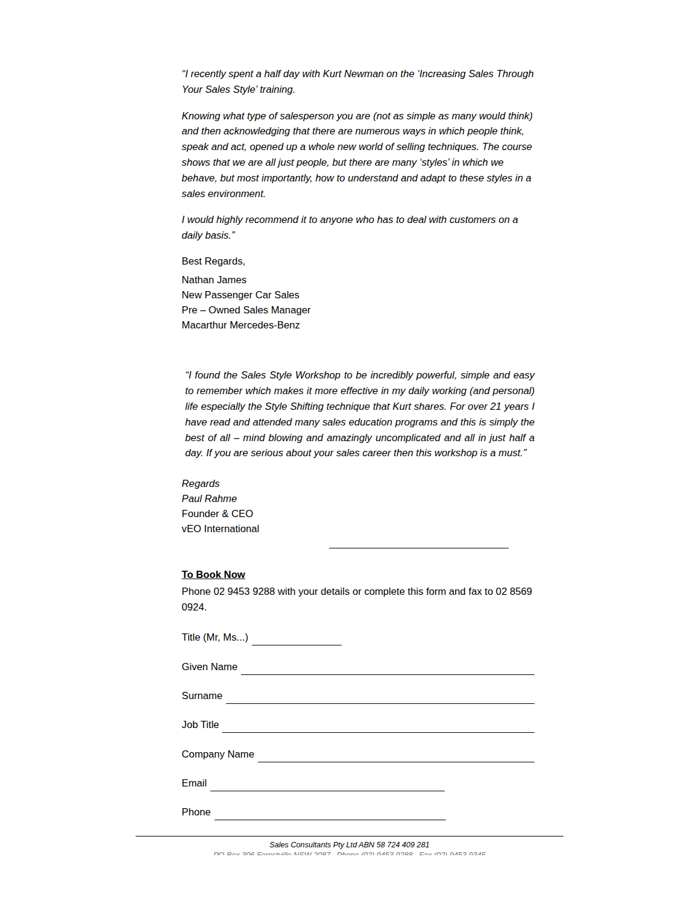“I recently spent a half day with Kurt Newman on the ‘Increasing Sales Through Your Sales Style’ training.
Knowing what type of salesperson you are (not as simple as many would think) and then acknowledging that there are numerous ways in which people think, speak and act, opened up a whole new world of selling techniques. The course shows that we are all just people, but there are many ‘styles’ in which we behave, but most importantly, how to understand and adapt to these styles in a sales environment.
I would highly recommend it to anyone who has to deal with customers on a daily basis.”
Best Regards,
Nathan James
New Passenger Car Sales
Pre – Owned Sales Manager
Macarthur Mercedes-Benz
“I found the Sales Style Workshop to be incredibly powerful, simple and easy to remember which makes it more effective in my daily working (and personal) life especially the Style Shifting technique that Kurt shares. For over 21 years I have read and attended many sales education programs and this is simply the best of all – mind blowing and amazingly uncomplicated and all in just half a day. If you are serious about your sales career then this workshop is a must.”
Regards
Paul Rahme
Founder & CEO
vEO International
To Book Now
Phone 02 9453 9288 with your details or complete this form and fax to 02 8569 0924.
Title (Mr, Ms...)
Given Name
Surname
Job Title
Company Name
Email
Phone
Sales Consultants Pty Ltd ABN 58 724 409 281
PO Box 306 Forestville NSW 2087 Phone (02) 9453 9288 Fax (02) 9453 9345